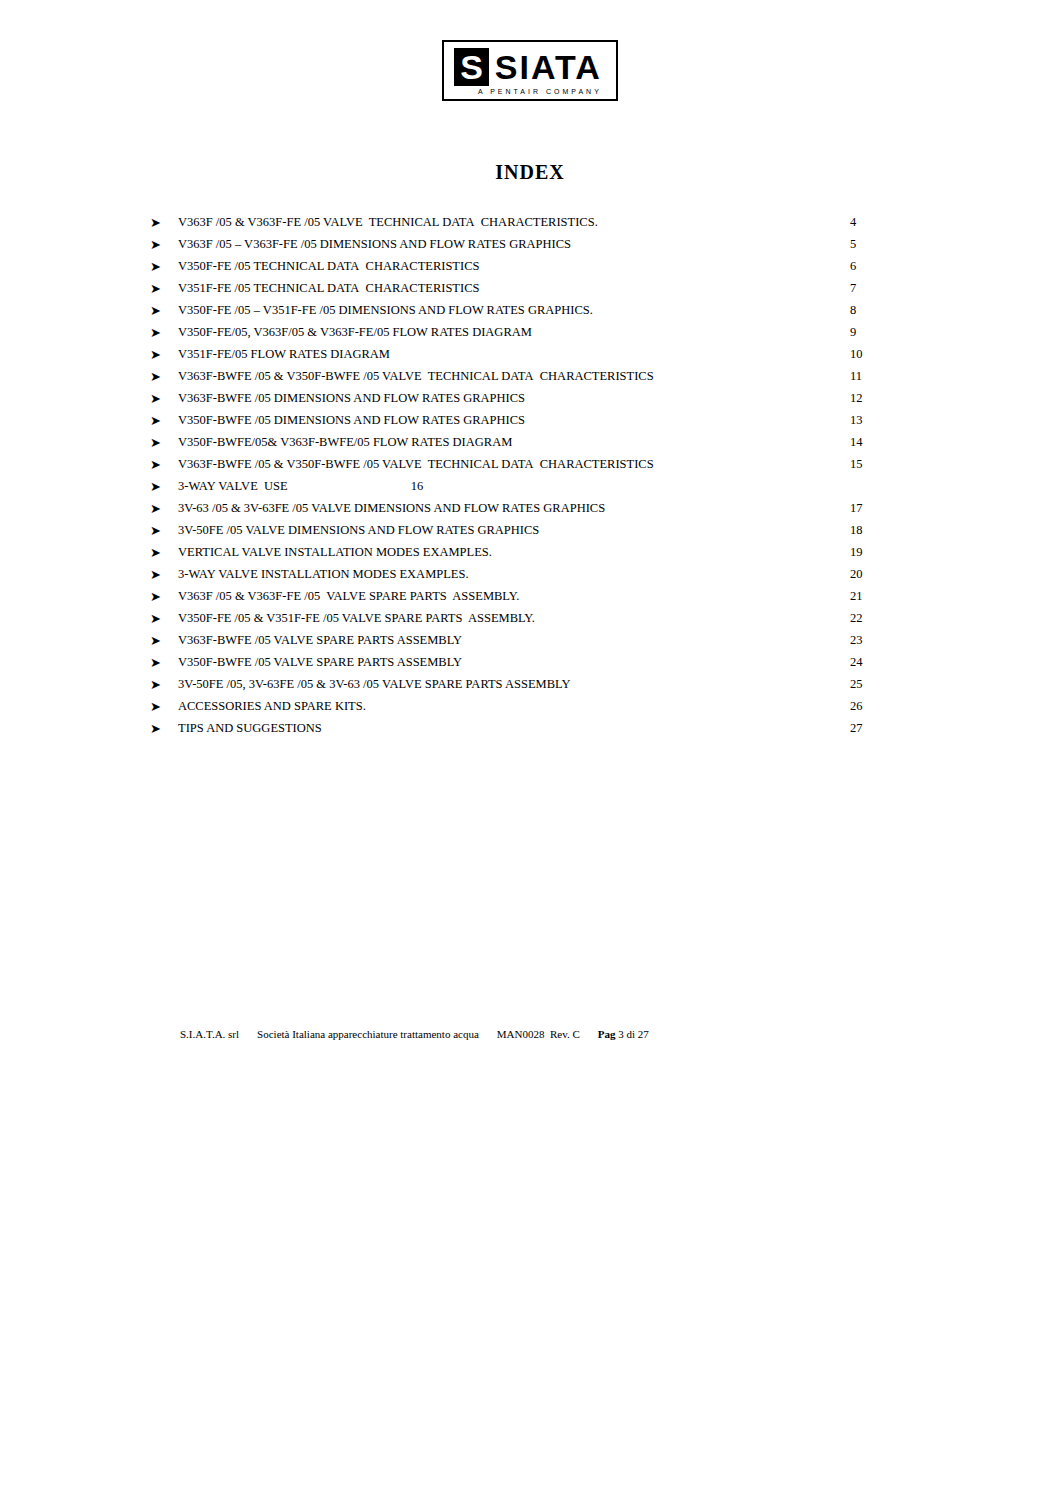S SIATA
A PENTAIR COMPANY
INDEX
| ➤ | V363F /05 & V363F-FE /05 VALVE TECHNICAL DATA CHARACTERISTICS. | 4 |
| ➤ | V363F /05 – V363F-FE /05 DIMENSIONS AND FLOW RATES GRAPHICS | 5 |
| ➤ | V350F-FE /05 TECHNICAL DATA CHARACTERISTICS | 6 |
| ➤ | V351F-FE /05 TECHNICAL DATA CHARACTERISTICS | 7 |
| ➤ | V350F-FE /05 – V351F-FE /05 DIMENSIONS AND FLOW RATES GRAPHICS. | 8 |
| ➤ | V350F-FE/05, V363F/05 & V363F-FE/05 FLOW RATES DIAGRAM | 9 |
| ➤ | V351F-FE/05 FLOW RATES DIAGRAM | 10 |
| ➤ | V363F-BWFE /05 & V350F-BWFE /05 VALVE TECHNICAL DATA CHARACTERISTICS | 11 |
| ➤ | V363F-BWFE /05 DIMENSIONS AND FLOW RATES GRAPHICS | 12 |
| ➤ | V350F-BWFE /05 DIMENSIONS AND FLOW RATES GRAPHICS | 13 |
| ➤ | V350F-BWFE/05& V363F-BWFE/05 FLOW RATES DIAGRAM | 14 |
| ➤ | V363F-BWFE /05 & V350F-BWFE /05 VALVE TECHNICAL DATA CHARACTERISTICS | 15 |
| ➤ | 3-WAY VALVE USE 16 | |
| ➤ | 3V-63 /05 & 3V-63FE /05 VALVE DIMENSIONS AND FLOW RATES GRAPHICS | 17 |
| ➤ | 3V-50FE /05 VALVE DIMENSIONS AND FLOW RATES GRAPHICS | 18 |
| ➤ | VERTICAL VALVE INSTALLATION MODES EXAMPLES. | 19 |
| ➤ | 3-WAY VALVE INSTALLATION MODES EXAMPLES. | 20 |
| ➤ | V363F /05 & V363F-FE /05 VALVE SPARE PARTS ASSEMBLY. | 21 |
| ➤ | V350F-FE /05 & V351F-FE /05 VALVE SPARE PARTS ASSEMBLY. | 22 |
| ➤ | V363F-BWFE /05 VALVE SPARE PARTS ASSEMBLY | 23 |
| ➤ | V350F-BWFE /05 VALVE SPARE PARTS ASSEMBLY | 24 |
| ➤ | 3V-50FE /05, 3V-63FE /05 & 3V-63 /05 VALVE SPARE PARTS ASSEMBLY | 25 |
| ➤ | ACCESSORIES AND SPARE KITS. | 26 |
| ➤ | TIPS AND SUGGESTIONS | 27 |
S.I.A.T.A. srl Società Italiana apparecchiature trattamento acqua MAN0028 Rev. C Pag 3 di 27